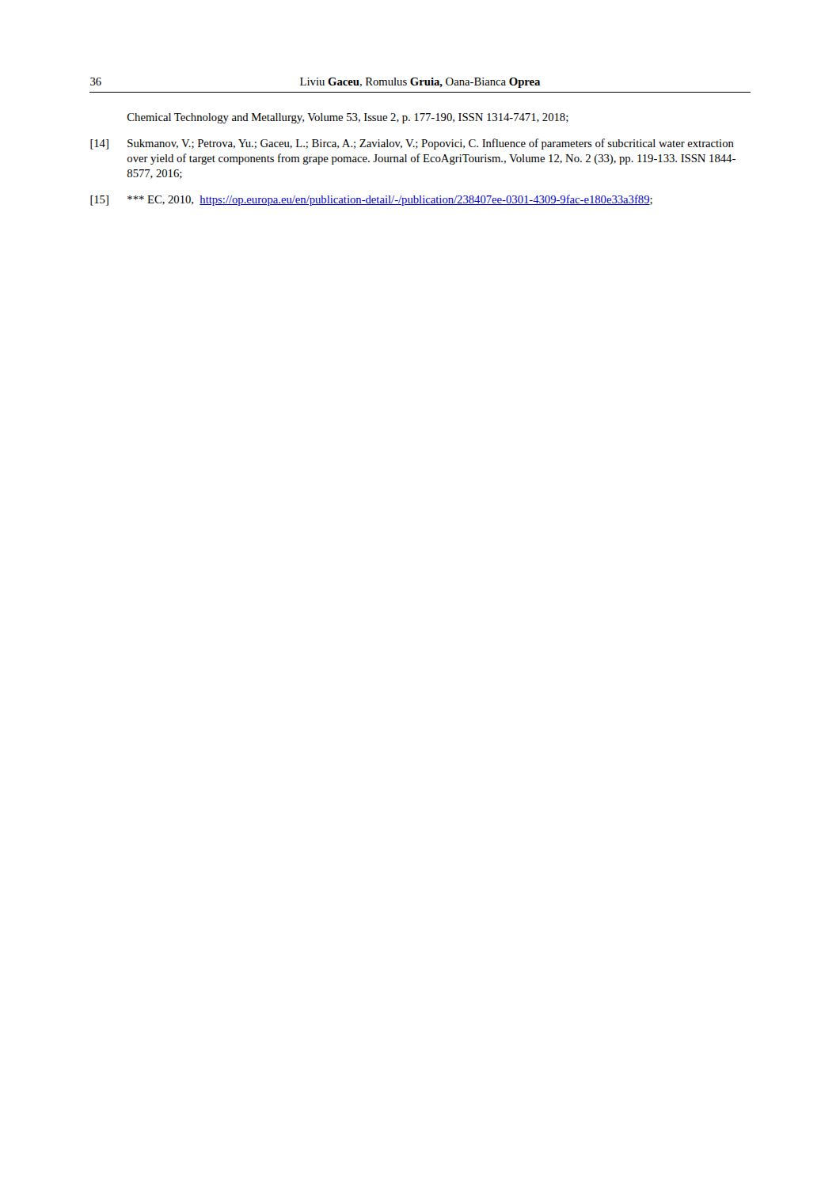36 Liviu Gaceu, Romulus Gruia, Oana-Bianca Oprea
Chemical Technology and Metallurgy, Volume 53, Issue 2, p. 177-190, ISSN 1314-7471, 2018;
[14] Sukmanov, V.; Petrova, Yu.; Gaceu, L.; Birca, A.; Zavialov, V.; Popovici, C. Influence of parameters of subcritical water extraction over yield of target components from grape pomace. Journal of EcoAgriTourism., Volume 12, No. 2 (33), pp. 119-133. ISSN 1844-8577, 2016;
[15]*** EC, 2010, https://op.europa.eu/en/publication-detail/-/publication/238407ee-0301-4309-9fac-e180e33a3f89;